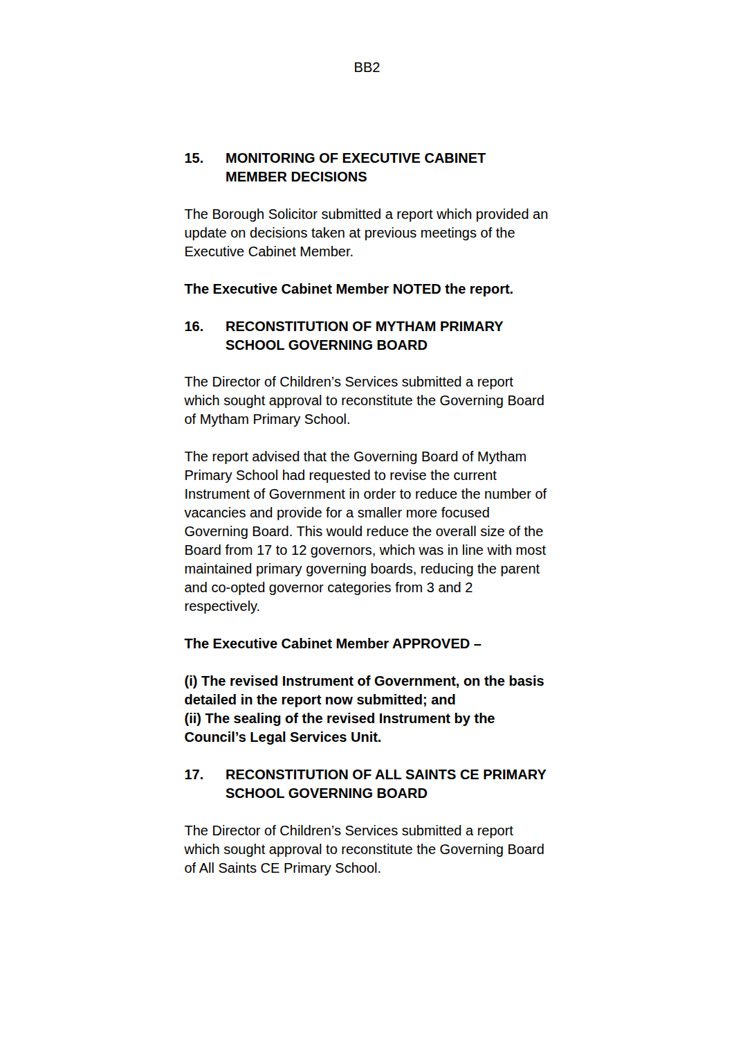BB2
15. Monitoring of Executive Cabinet Member Decisions
The Borough Solicitor submitted a report which provided an update on decisions taken at previous meetings of the Executive Cabinet Member.
The Executive Cabinet Member NOTED the report.
16. Reconstitution of Mytham Primary School Governing Board
The Director of Children’s Services submitted a report which sought approval to reconstitute the Governing Board of Mytham Primary School.
The report advised that the Governing Board of Mytham Primary School had requested to revise the current Instrument of Government in order to reduce the number of vacancies and provide for a smaller more focused Governing Board. This would reduce the overall size of the Board from 17 to 12 governors, which was in line with most maintained primary governing boards, reducing the parent and co-opted governor categories from 3 and 2 respectively.
The Executive Cabinet Member APPROVED –
(i) The revised Instrument of Government, on the basis detailed in the report now submitted; and
(ii) The sealing of the revised Instrument by the Council’s Legal Services Unit.
17. Reconstitution of All Saints CE Primary School Governing Board
The Director of Children’s Services submitted a report which sought approval to reconstitute the Governing Board of All Saints CE Primary School.